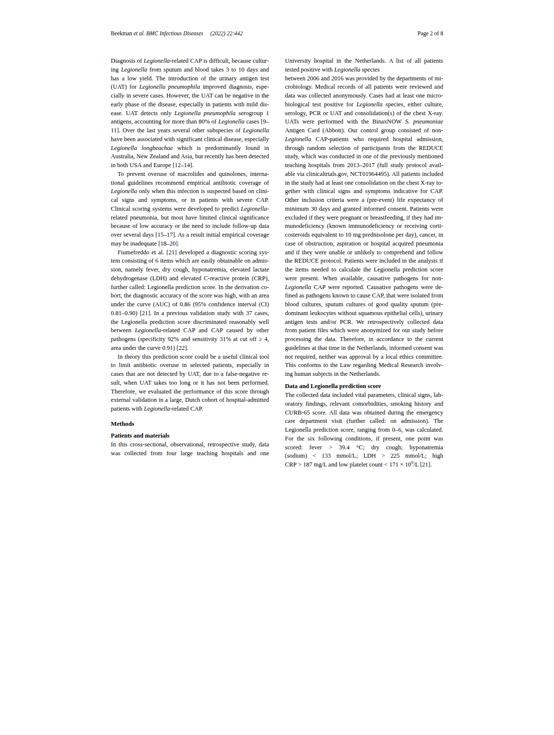Beekman et al. BMC Infectious Diseases (2022) 22:442
Page 2 of 8
Diagnosis of Legionella-related CAP is difficult, because culturing Legionella from sputum and blood takes 3 to 10 days and has a low yield. The introduction of the urinary antigen test (UAT) for Legionella pneumophila improved diagnosis, especially in severe cases. However, the UAT can be negative in the early phase of the disease, especially in patients with mild disease. UAT detects only Legionella pneumophila serogroup 1 antigens, accounting for more than 80% of Legionella cases [9–11]. Over the last years several other subspecies of Legionella have been associated with significant clinical disease, especially Legionella longbeachae which is predominantly found in Australia, New Zealand and Asia, but recently has been detected in both USA and Europe [12–14].
To prevent overuse of macrolides and quinolones, international guidelines recommend empirical antibiotic coverage of Legionella only when this infection is suspected based on clinical signs and symptoms, or in patients with severe CAP. Clinical scoring systems were developed to predict Legionella-related pneumonia, but most have limited clinical significance because of low accuracy or the need to include follow-up data over several days [15–17]. As a result initial empirical coverage may be inadequate [18–20].
Fiumefreddo et al. [21] developed a diagnostic scoring system consisting of 6 items which are easily obtainable on admission, namely fever, dry cough, hyponatremia, elevated lactate dehydrogenase (LDH) and elevated C-reactive protein (CRP), further called: Legionella prediction score. In the derivation cohort, the diagnostic accuracy of the score was high, with an area under the curve (AUC) of 0.86 (95% confidence interval (CI) 0.81–0.90) [21]. In a previous validation study with 37 cases, the Legionella prediction score discriminated reasonably well between Legionella-related CAP and CAP caused by other pathogens (specificity 92% and sensitivity 31% at cut off ≥ 4, area under the curve 0.91) [22].
In theory this prediction score could be a useful clinical tool to limit antibiotic overuse in selected patients, especially in cases that are not detected by UAT, due to a false-negative result, when UAT takes too long or it has not been performed. Therefore, we evaluated the performance of this score through external validation in a large, Dutch cohort of hospital-admitted patients with Legionella-related CAP.
Methods
Patients and materials
In this cross-sectional, observational, retrospective study, data was collected from four large teaching hospitals and one University hospital in the Netherlands. A list of all patients tested positive with Legionella species
between 2006 and 2016 was provided by the departments of microbiology. Medical records of all patients were reviewed and data was collected anonymously. Cases had at least one microbiological test positive for Legionella species, either culture, serology, PCR or UAT and consolidation(s) of the chest X-ray. UATs were performed with the BinaxNOW S. pneumoniae Antigen Card (Abbott). Our control group consisted of non-Legionella CAP-patients who required hospital admission, through random selection of participants from the REDUCE study, which was conducted in one of the previously mentioned teaching hospitals from 2013–2017 (full study protocol available via clinicaltrials.gov, NCT01964495). All patients included in the study had at least one consolidation on the chest X-ray together with clinical signs and symptoms indicative for CAP. Other inclusion criteria were a (pre-event) life expectancy of minimum 30 days and granted informed consent. Patients were excluded if they were pregnant or breastfeeding, if they had immunodeficiency (known immunodeficiency or receiving corticosteroids equivalent to 10 mg prednisolone per day), cancer, in case of obstruction, aspiration or hospital acquired pneumonia and if they were unable or unlikely to comprehend and follow the REDUCE protocol. Patients were included in the analysis if the items needed to calculate the Legionella prediction score were present. When available, causative pathogens for non-Legionella CAP were reported. Causative pathogens were defined as pathogens known to cause CAP, that were isolated from blood cultures, sputum cultures of good quality sputum (predominant leukocytes without squamous epithelial cells), urinary antigen tests and/or PCR. We retrospectively collected data from patient files which were anonymized for our study before processing the data. Therefore, in accordance to the current guidelines at that time in the Netherlands, informed consent was not required, neither was approval by a local ethics committee. This conforms to the Law regarding Medical Research involving human subjects in the Netherlands.
Data and Legionella prediction score
The collected data included vital parameters, clinical signs, laboratory findings, relevant comorbidities, smoking history and CURB-65 score. All data was obtained during the emergency care department visit (further called: on admission). The Legionella prediction score, ranging from 0–6, was calculated. For the six following conditions, if present, one point was scored: fever > 39.4 °C; dry cough; hyponatremia (sodium) < 133 mmol/L; LDH > 225 mmol/L; high CRP > 187 mg/L and low platelet count < 171 × 109/L [21].